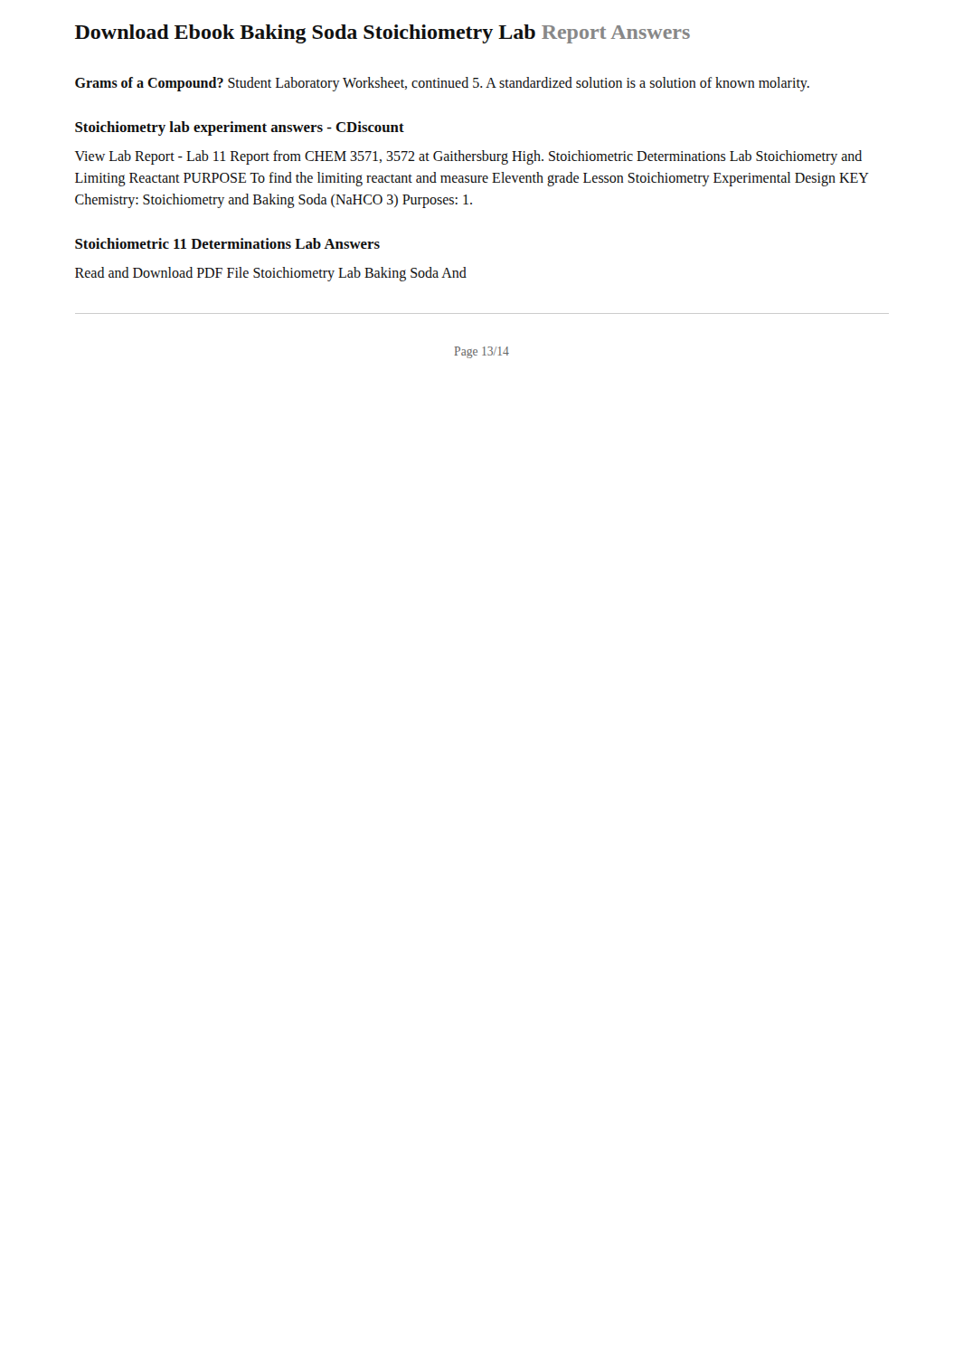Download Ebook Baking Soda Stoichiometry Lab Report Answers
Grams of a Compound? Student Laboratory Worksheet, continued 5. A standardized solution is a solution of known molarity.
Stoichiometry lab experiment answers - CDiscount
View Lab Report - Lab 11 Report from CHEM 3571, 3572 at Gaithersburg High. Stoichiometric Determinations Lab Stoichiometry and Limiting Reactant PURPOSE To find the limiting reactant and measure Eleventh grade Lesson Stoichiometry Experimental Design KEY Chemistry: Stoichiometry and Baking Soda (NaHCO 3) Purposes: 1.
Stoichiometric 11 Determinations Lab Answers
Read and Download PDF File Stoichiometry Lab Baking Soda And
Page 13/14